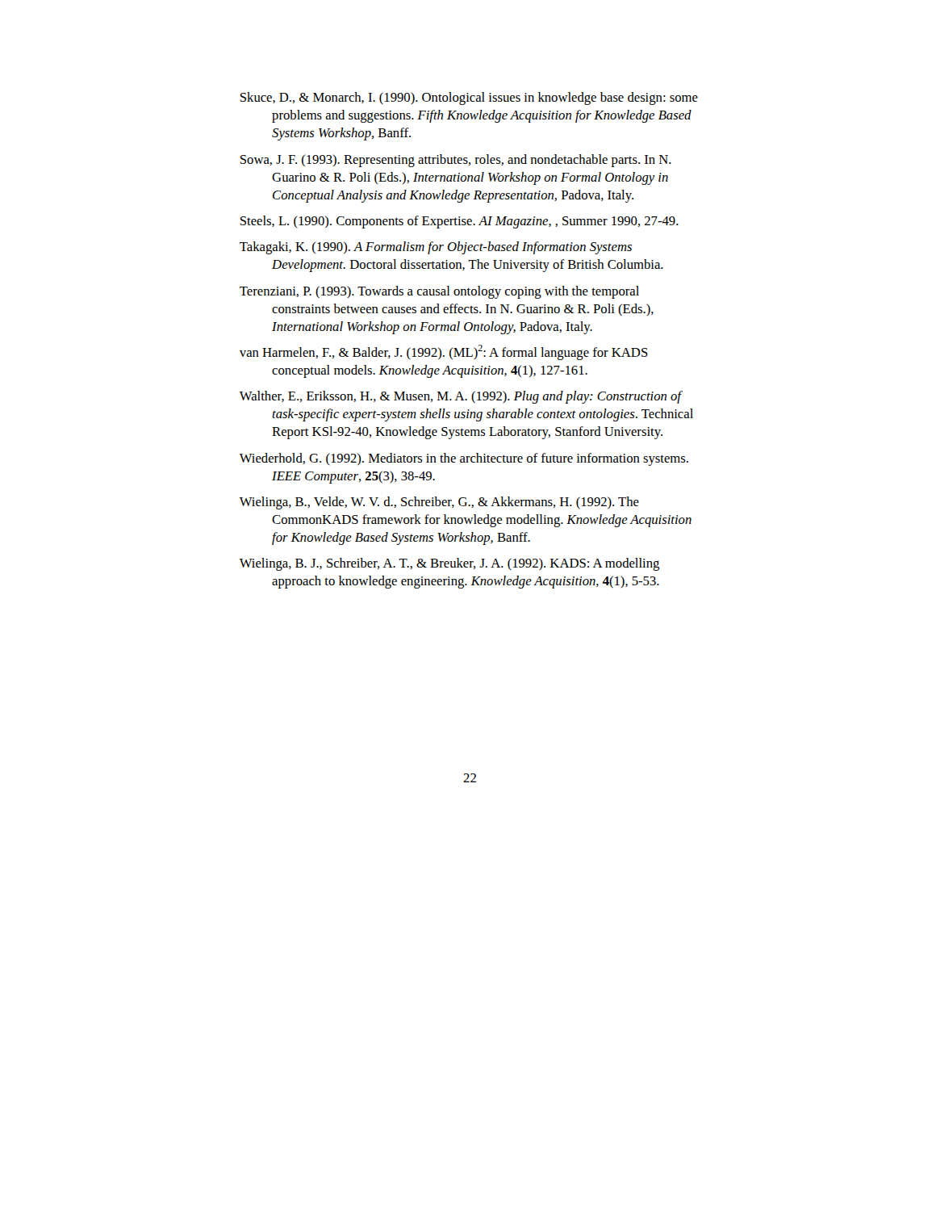Skuce, D., & Monarch, I. (1990). Ontological issues in knowledge base design: some problems and suggestions. Fifth Knowledge Acquisition for Knowledge Based Systems Workshop, Banff.
Sowa, J. F. (1993). Representing attributes, roles, and nondetachable parts. In N. Guarino & R. Poli (Eds.), International Workshop on Formal Ontology in Conceptual Analysis and Knowledge Representation, Padova, Italy.
Steels, L. (1990). Components of Expertise. AI Magazine, , Summer 1990, 27-49.
Takagaki, K. (1990). A Formalism for Object-based Information Systems Development. Doctoral dissertation, The University of British Columbia.
Terenziani, P. (1993). Towards a causal ontology coping with the temporal constraints between causes and effects. In N. Guarino & R. Poli (Eds.), International Workshop on Formal Ontology, Padova, Italy.
van Harmelen, F., & Balder, J. (1992). (ML)2: A formal language for KADS conceptual models. Knowledge Acquisition, 4(1), 127-161.
Walther, E., Eriksson, H., & Musen, M. A. (1992). Plug and play: Construction of task-specific expert-system shells using sharable context ontologies. Technical Report KSl-92-40, Knowledge Systems Laboratory, Stanford University.
Wiederhold, G. (1992). Mediators in the architecture of future information systems. IEEE Computer, 25(3), 38-49.
Wielinga, B., Velde, W. V. d., Schreiber, G., & Akkermans, H. (1992). The CommonKADS framework for knowledge modelling. Knowledge Acquisition for Knowledge Based Systems Workshop, Banff.
Wielinga, B. J., Schreiber, A. T., & Breuker, J. A. (1992). KADS: A modelling approach to knowledge engineering. Knowledge Acquisition, 4(1), 5-53.
22